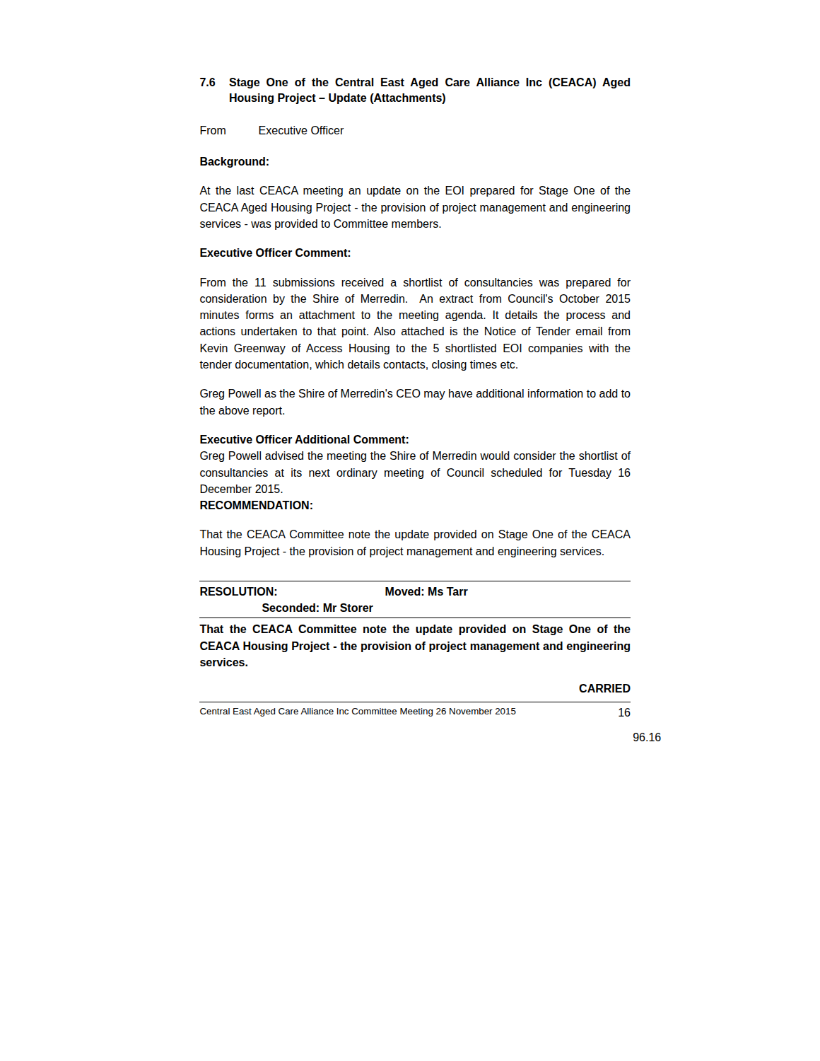7.6 Stage One of the Central East Aged Care Alliance Inc (CEACA) Aged Housing Project – Update (Attachments)
From Executive Officer
Background:
At the last CEACA meeting an update on the EOI prepared for Stage One of the CEACA Aged Housing Project - the provision of project management and engineering services - was provided to Committee members.
Executive Officer Comment:
From the 11 submissions received a shortlist of consultancies was prepared for consideration by the Shire of Merredin. An extract from Council's October 2015 minutes forms an attachment to the meeting agenda. It details the process and actions undertaken to that point. Also attached is the Notice of Tender email from Kevin Greenway of Access Housing to the 5 shortlisted EOI companies with the tender documentation, which details contacts, closing times etc.
Greg Powell as the Shire of Merredin's CEO may have additional information to add to the above report.
Executive Officer Additional Comment:
Greg Powell advised the meeting the Shire of Merredin would consider the shortlist of consultancies at its next ordinary meeting of Council scheduled for Tuesday 16 December 2015.
RECOMMENDATION:
That the CEACA Committee note the update provided on Stage One of the CEACA Housing Project - the provision of project management and engineering services.
RESOLUTION: Moved: Ms Tarr Seconded: Mr Storer
That the CEACA Committee note the update provided on Stage One of the CEACA Housing Project - the provision of project management and engineering services.
CARRIED
Central East Aged Care Alliance Inc Committee Meeting 26 November 2015 16
96.16